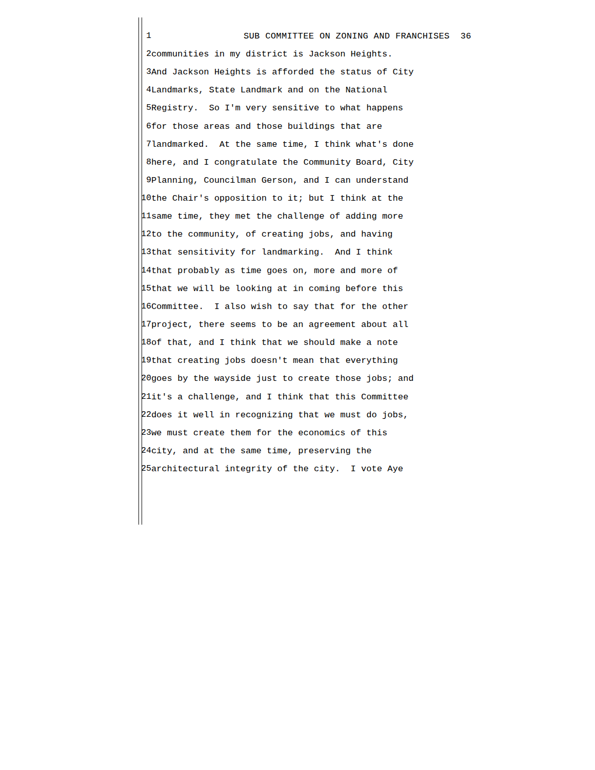| 1 | SUB COMMITTEE ON ZONING AND FRANCHISES 36 |
| 2 | communities in my district is Jackson Heights. |
| 3 | And Jackson Heights is afforded the status of City |
| 4 | Landmarks, State Landmark and on the National |
| 5 | Registry. So I'm very sensitive to what happens |
| 6 | for those areas and those buildings that are |
| 7 | landmarked. At the same time, I think what's done |
| 8 | here, and I congratulate the Community Board, City |
| 9 | Planning, Councilman Gerson, and I can understand |
| 10 | the Chair's opposition to it; but I think at the |
| 11 | same time, they met the challenge of adding more |
| 12 | to the community, of creating jobs, and having |
| 13 | that sensitivity for landmarking. And I think |
| 14 | that probably as time goes on, more and more of |
| 15 | that we will be looking at in coming before this |
| 16 | Committee. I also wish to say that for the other |
| 17 | project, there seems to be an agreement about all |
| 18 | of that, and I think that we should make a note |
| 19 | that creating jobs doesn't mean that everything |
| 20 | goes by the wayside just to create those jobs; and |
| 21 | it's a challenge, and I think that this Committee |
| 22 | does it well in recognizing that we must do jobs, |
| 23 | we must create them for the economics of this |
| 24 | city, and at the same time, preserving the |
| 25 | architectural integrity of the city. I vote Aye |